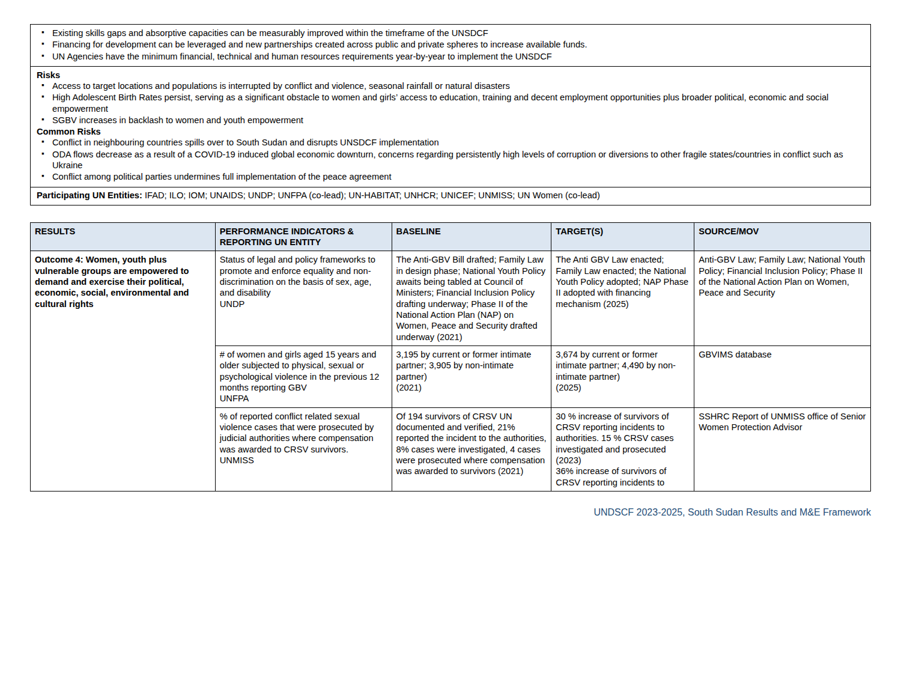Existing skills gaps and absorptive capacities can be measurably improved within the timeframe of the UNSDCF
Financing for development can be leveraged and new partnerships created across public and private spheres to increase available funds.
UN Agencies have the minimum financial, technical and human resources requirements year-by-year to implement the UNSDCF
Risks
Access to target locations and populations is interrupted by conflict and violence, seasonal rainfall or natural disasters
High Adolescent Birth Rates persist, serving as a significant obstacle to women and girls’ access to education, training and decent employment opportunities plus broader political, economic and social empowerment
SGBV increases in backlash to women and youth empowerment
Common Risks
Conflict in neighbouring countries spills over to South Sudan and disrupts UNSDCF implementation
ODA flows decrease as a result of a COVID-19 induced global economic downturn, concerns regarding persistently high levels of corruption or diversions to other fragile states/countries in conflict such as Ukraine
Conflict among political parties undermines full implementation of the peace agreement
Participating UN Entities: IFAD; ILO; IOM; UNAIDS; UNDP; UNFPA (co-lead); UN-HABITAT; UNHCR; UNICEF; UNMISS; UN Women (co-lead)
| RESULTS | PERFORMANCE INDICATORS & REPORTING UN ENTITY | BASELINE | TARGET(S) | SOURCE/MOV |
| --- | --- | --- | --- | --- |
| Outcome 4: Women, youth plus vulnerable groups are empowered to demand and exercise their political, economic, social, environmental and cultural rights | Status of legal and policy frameworks to promote and enforce equality and non-discrimination on the basis of sex, age, and disability UNDP | The Anti-GBV Bill drafted; Family Law in design phase; National Youth Policy awaits being tabled at Council of Ministers; Financial Inclusion Policy drafting underway; Phase II of the National Action Plan (NAP) on Women, Peace and Security drafted underway (2021) | The Anti GBV Law enacted; Family Law enacted; the National Youth Policy adopted; NAP Phase II adopted with financing mechanism (2025) | Anti-GBV Law; Family Law; National Youth Policy; Financial Inclusion Policy; Phase II of the National Action Plan on Women, Peace and Security |
| # of women and girls aged 15 years and older subjected to physical, sexual or psychological violence in the previous 12 months reporting GBV UNFPA | 3,195 by current or former intimate partner; 3,905 by non-intimate partner) (2021) | 3,674 by current or former intimate partner; 4,490 by non-intimate partner) (2025) | GBVIMS database |
| % of reported conflict related sexual violence cases that were prosecuted by judicial authorities where compensation was awarded to CRSV survivors. UNMISS | Of 194 survivors of CRSV UN documented and verified, 21% reported the incident to the authorities, 8% cases were investigated, 4 cases were prosecuted where compensation was awarded to survivors (2021) | 30 % increase of survivors of CRSV reporting incidents to authorities. 15 % CRSV cases investigated and prosecuted (2023) 36% increase of survivors of CRSV reporting incidents to | SSHRC Report of UNMISS office of Senior Women Protection Advisor |
UNDSCF 2023-2025, South Sudan Results and M&E Framework